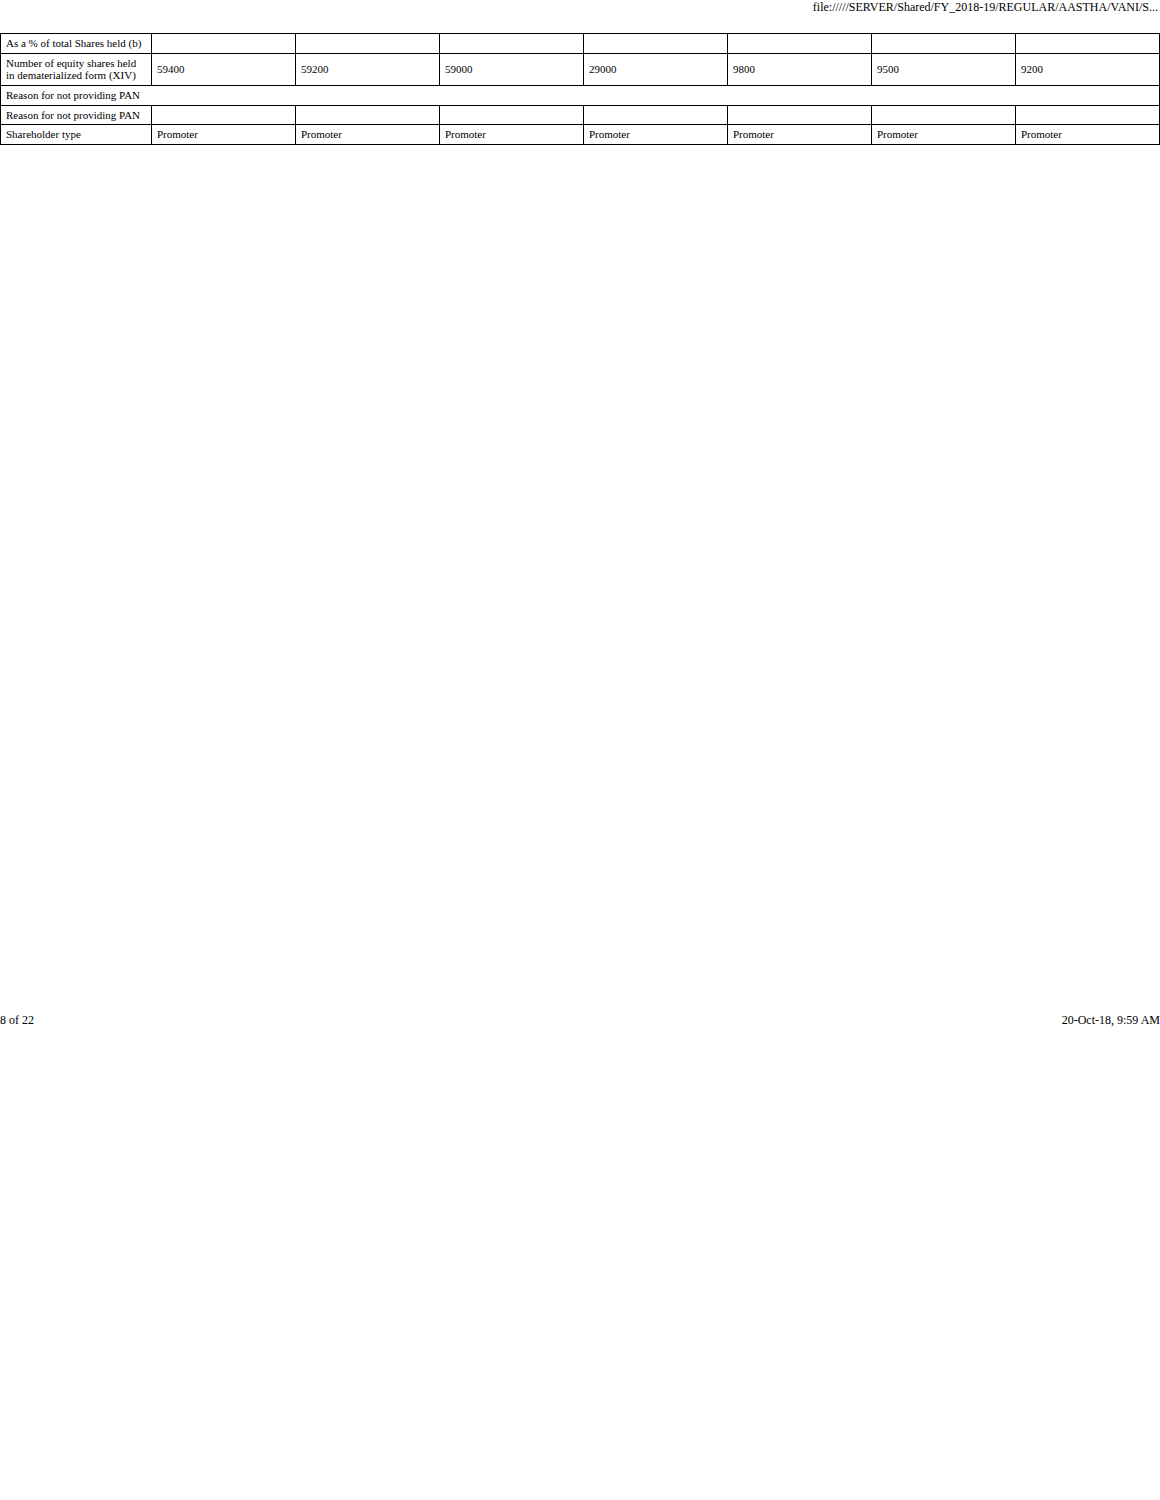file://///SERVER/Shared/FY_2018-19/REGULAR/AASTHA/VANI/S...
| As a % of total Shares held (b) | | | | | | | |
| Number of equity shares held in dematerialized form (XIV) | 59400 | 59200 | 59000 | 29000 | 9800 | 9500 | 9200 |
| Reason for not providing PAN |
| Reason for not providing PAN | | | | | | | |
| Shareholder type | Promoter | Promoter | Promoter | Promoter | Promoter | Promoter | Promoter |
8 of 22 20-Oct-18, 9:59 AM